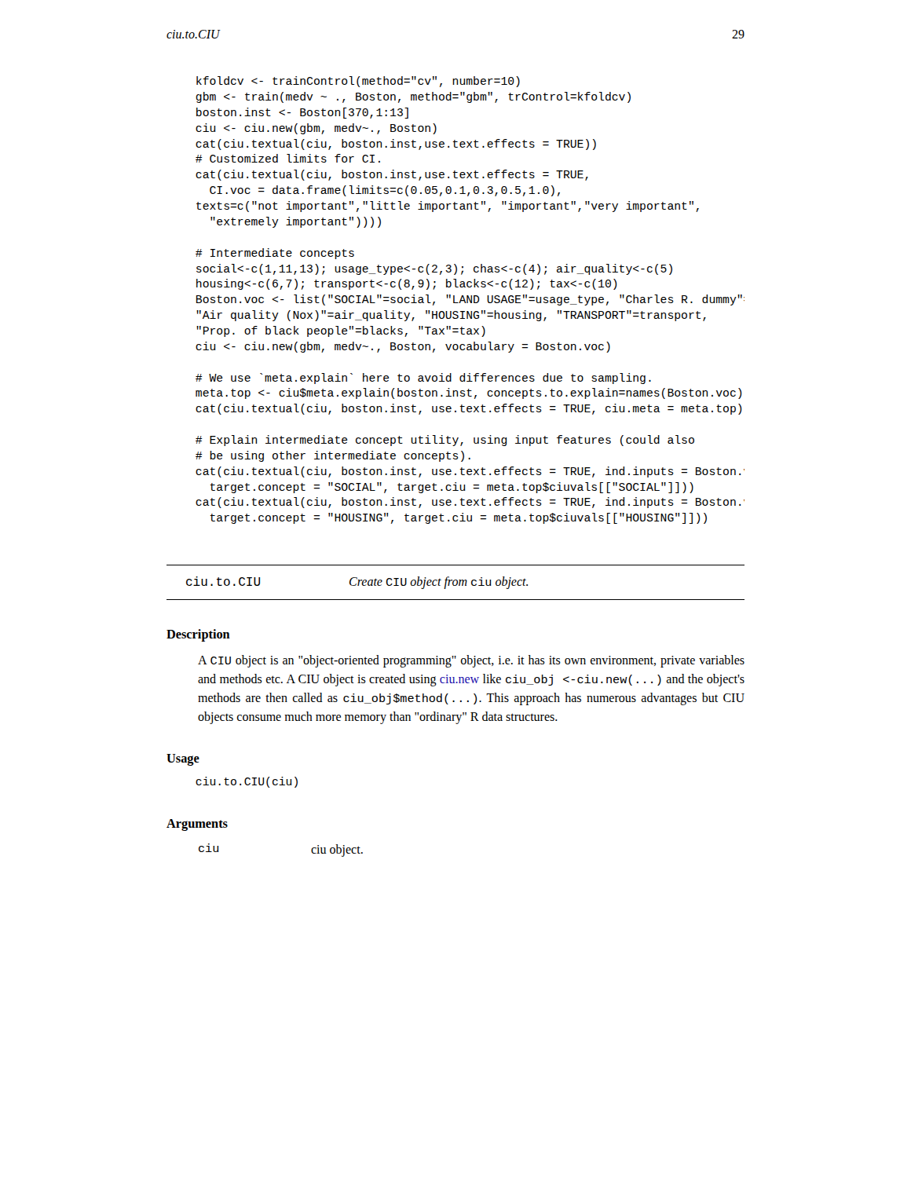ciu.to.CIU 29
kfoldcv <- trainControl(method="cv", number=10)
gbm <- train(medv ~ ., Boston, method="gbm", trControl=kfoldcv)
boston.inst <- Boston[370,1:13]
ciu <- ciu.new(gbm, medv~., Boston)
cat(ciu.textual(ciu, boston.inst,use.text.effects = TRUE))
# Customized limits for CI.
cat(ciu.textual(ciu, boston.inst,use.text.effects = TRUE,
  CI.voc = data.frame(limits=c(0.05,0.1,0.3,0.5,1.0),
texts=c("not important","little important", "important","very important",
  "extremely important"))))

# Intermediate concepts
social<-c(1,11,13); usage_type<-c(2,3); chas<-c(4); air_quality<-c(5)
housing<-c(6,7); transport<-c(8,9); blacks<-c(12); tax<-c(10)
Boston.voc <- list("SOCIAL"=social, "LAND USAGE"=usage_type, "Charles R. dummy"=chas,
"Air quality (Nox)"=air_quality, "HOUSING"=housing, "TRANSPORT"=transport,
"Prop. of black people"=blacks, "Tax"=tax)
ciu <- ciu.new(gbm, medv~., Boston, vocabulary = Boston.voc)

# We use `meta.explain` here to avoid differences due to sampling.
meta.top <- ciu$meta.explain(boston.inst, concepts.to.explain=names(Boston.voc))
cat(ciu.textual(ciu, boston.inst, use.text.effects = TRUE, ciu.meta = meta.top))

# Explain intermediate concept utility, using input features (could also
# be using other intermediate concepts).
cat(ciu.textual(ciu, boston.inst, use.text.effects = TRUE, ind.inputs = Boston.voc$SOCIAL,
  target.concept = "SOCIAL", target.ciu = meta.top$ciuvals[["SOCIAL"]]))
cat(ciu.textual(ciu, boston.inst, use.text.effects = TRUE, ind.inputs = Boston.voc$HOUSING,
  target.concept = "HOUSING", target.ciu = meta.top$ciuvals[["HOUSING"]]))
ciu.to.CIU Create CIU object from ciu object.
Description
A CIU object is an "object-oriented programming" object, i.e. it has its own environment, private variables and methods etc. A CIU object is created using ciu.new like ciu_obj <-ciu.new(...) and the object's methods are then called as ciu_obj$method(...). This approach has numerous advantages but CIU objects consume much more memory than "ordinary" R data structures.
Usage
ciu.to.CIU(ciu)
Arguments
ciu
ciu object.